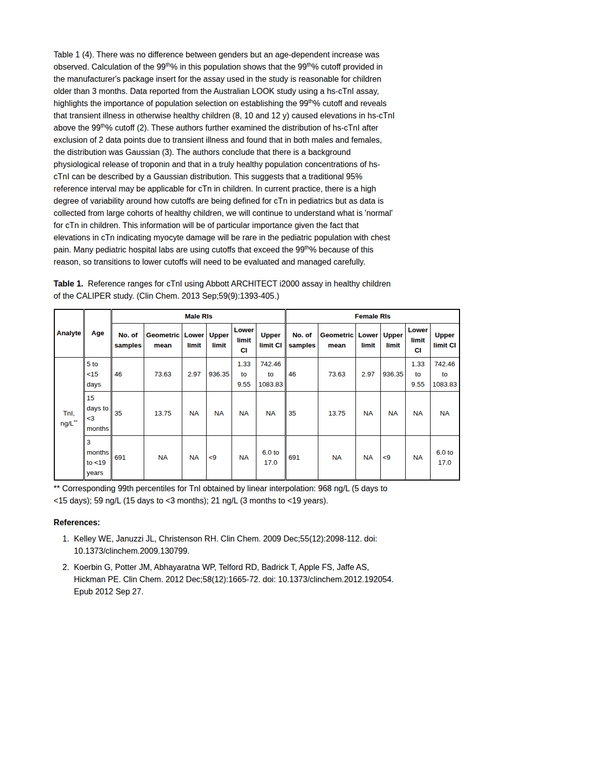Table 1 (4). There was no difference between genders but an age-dependent increase was observed. Calculation of the 99th% in this population shows that the 99th% cutoff provided in the manufacturer's package insert for the assay used in the study is reasonable for children older than 3 months. Data reported from the Australian LOOK study using a hs-cTnI assay, highlights the importance of population selection on establishing the 99th% cutoff and reveals that transient illness in otherwise healthy children (8, 10 and 12 y) caused elevations in hs-cTnI above the 99th% cutoff (2). These authors further examined the distribution of hs-cTnI after exclusion of 2 data points due to transient illness and found that in both males and females, the distribution was Gaussian (3). The authors conclude that there is a background physiological release of troponin and that in a truly healthy population concentrations of hs-cTnI can be described by a Gaussian distribution. This suggests that a traditional 95% reference interval may be applicable for cTn in children. In current practice, there is a high degree of variability around how cutoffs are being defined for cTn in pediatrics but as data is collected from large cohorts of healthy children, we will continue to understand what is 'normal' for cTn in children. This information will be of particular importance given the fact that elevations in cTn indicating myocyte damage will be rare in the pediatric population with chest pain. Many pediatric hospital labs are using cutoffs that exceed the 99th% because of this reason, so transitions to lower cutoffs will need to be evaluated and managed carefully.
Table 1. Reference ranges for cTnI using Abbott ARCHITECT i2000 assay in healthy children of the CALIPER study. (Clin Chem. 2013 Sep;59(9):1393-405.)
| Analyte | Age | Male RIs | Female RIs |
| --- | --- | --- | --- |
| No. of samples | Geometric mean | Lower limit | Upper limit | Lower limit CI | Upper limit CI | No. of samples | Geometric mean | Lower limit | Upper limit | Lower limit CI | Upper limit CI |
| TnI, ng/L ** | 5 to <15 days | 46 | 73.63 | 2.97 | 936.35 | 1.33 to 9.55 | 742.46 to 1083.83 | 46 | 73.63 | 2.97 | 936.35 | 1.33 to 9.55 | 742.46 to 1083.83 |
| 15 days to <3 months | 35 | 13.75 | NA | NA | NA | NA | 35 | 13.75 | NA | NA | NA | NA |
| 3 months to <19 years | 691 | NA | NA | <9 | NA | 6.0 to 17.0 | 691 | NA | NA | <9 | NA | 6.0 to 17.0 |
** Corresponding 99th percentiles for TnI obtained by linear interpolation: 968 ng/L (5 days to <15 days); 59 ng/L (15 days to <3 months); 21 ng/L (3 months to <19 years).
References:
Kelley WE, Januzzi JL, Christenson RH. Clin Chem. 2009 Dec;55(12):2098-112. doi: 10.1373/clinchem.2009.130799.
Koerbin G, Potter JM, Abhayaratna WP, Telford RD, Badrick T, Apple FS, Jaffe AS, Hickman PE. Clin Chem. 2012 Dec;58(12):1665-72. doi: 10.1373/clinchem.2012.192054. Epub 2012 Sep 27.